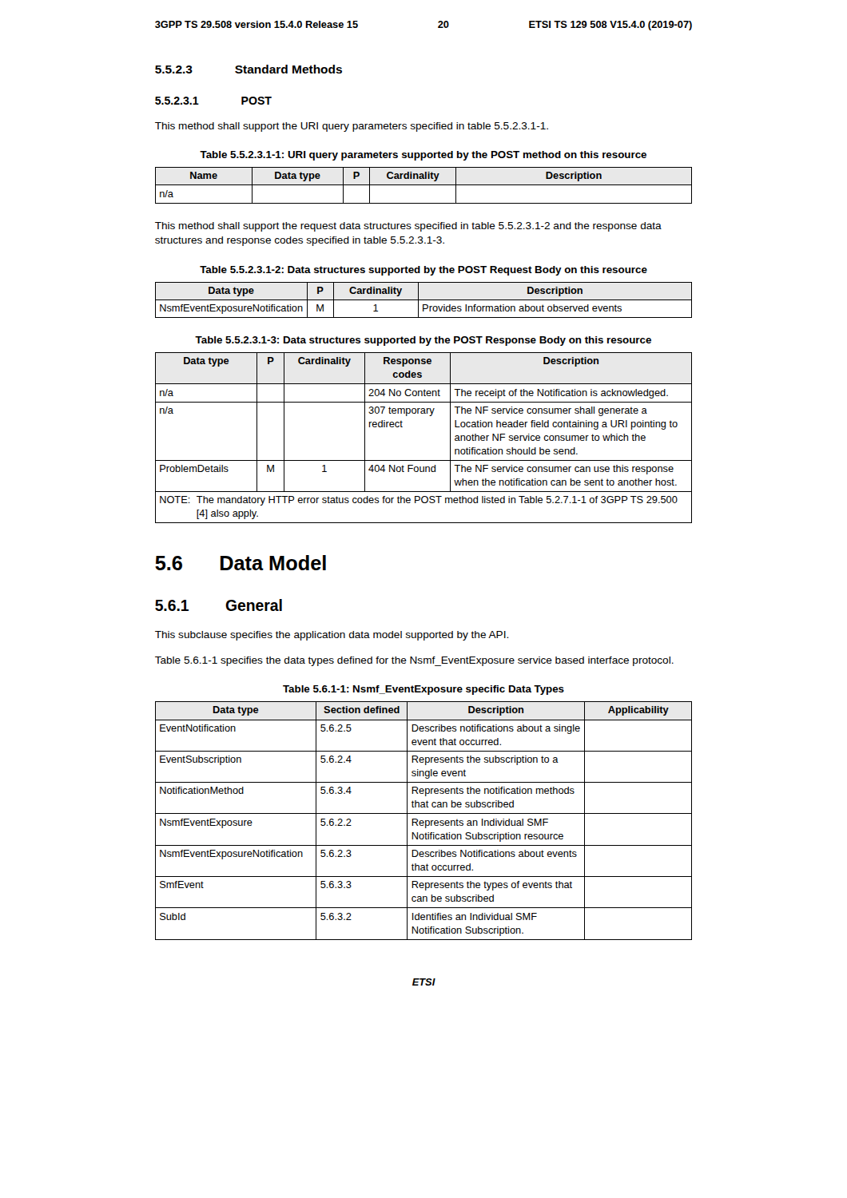3GPP TS 29.508 version 15.4.0 Release 15
20
ETSI TS 129 508 V15.4.0 (2019-07)
5.5.2.3 Standard Methods
5.5.2.3.1 POST
This method shall support the URI query parameters specified in table 5.5.2.3.1-1.
Table 5.5.2.3.1-1: URI query parameters supported by the POST method on this resource
| Name | Data type | P | Cardinality | Description |
| --- | --- | --- | --- | --- |
| n/a | | | | |
This method shall support the request data structures specified in table 5.5.2.3.1-2 and the response data structures and response codes specified in table 5.5.2.3.1-3.
Table 5.5.2.3.1-2: Data structures supported by the POST Request Body on this resource
| Data type | P | Cardinality | Description |
| --- | --- | --- | --- |
| NsmfEventExposureNotification | M | 1 | Provides Information about observed events |
Table 5.5.2.3.1-3: Data structures supported by the POST Response Body on this resource
| Data type | P | Cardinality | Response codes | Description |
| --- | --- | --- | --- | --- |
| n/a | | | 204 No Content | The receipt of the Notification is acknowledged. |
| n/a | | | 307 temporary redirect | The NF service consumer shall generate a Location header field containing a URI pointing to another NF service consumer to which the notification should be send. |
| ProblemDetails | M | 1 | 404 Not Found | The NF service consumer can use this response when the notification can be sent to another host. |
| NOTE: The mandatory HTTP error status codes for the POST method listed in Table 5.2.7.1-1 of 3GPP TS 29.500 [4] also apply. |
5.6 Data Model
5.6.1 General
This subclause specifies the application data model supported by the API.
Table 5.6.1-1 specifies the data types defined for the Nsmf_EventExposure service based interface protocol.
Table 5.6.1-1: Nsmf_EventExposure specific Data Types
| Data type | Section defined | Description | Applicability |
| --- | --- | --- | --- |
| EventNotification | 5.6.2.5 | Describes notifications about a single event that occurred. | |
| EventSubscription | 5.6.2.4 | Represents the subscription to a single event | |
| NotificationMethod | 5.6.3.4 | Represents the notification methods that can be subscribed | |
| NsmfEventExposure | 5.6.2.2 | Represents an Individual SMF Notification Subscription resource | |
| NsmfEventExposureNotification | 5.6.2.3 | Describes Notifications about events that occurred. | |
| SmfEvent | 5.6.3.3 | Represents the types of events that can be subscribed | |
| SubId | 5.6.3.2 | Identifies an Individual SMF Notification Subscription. | |
ETSI